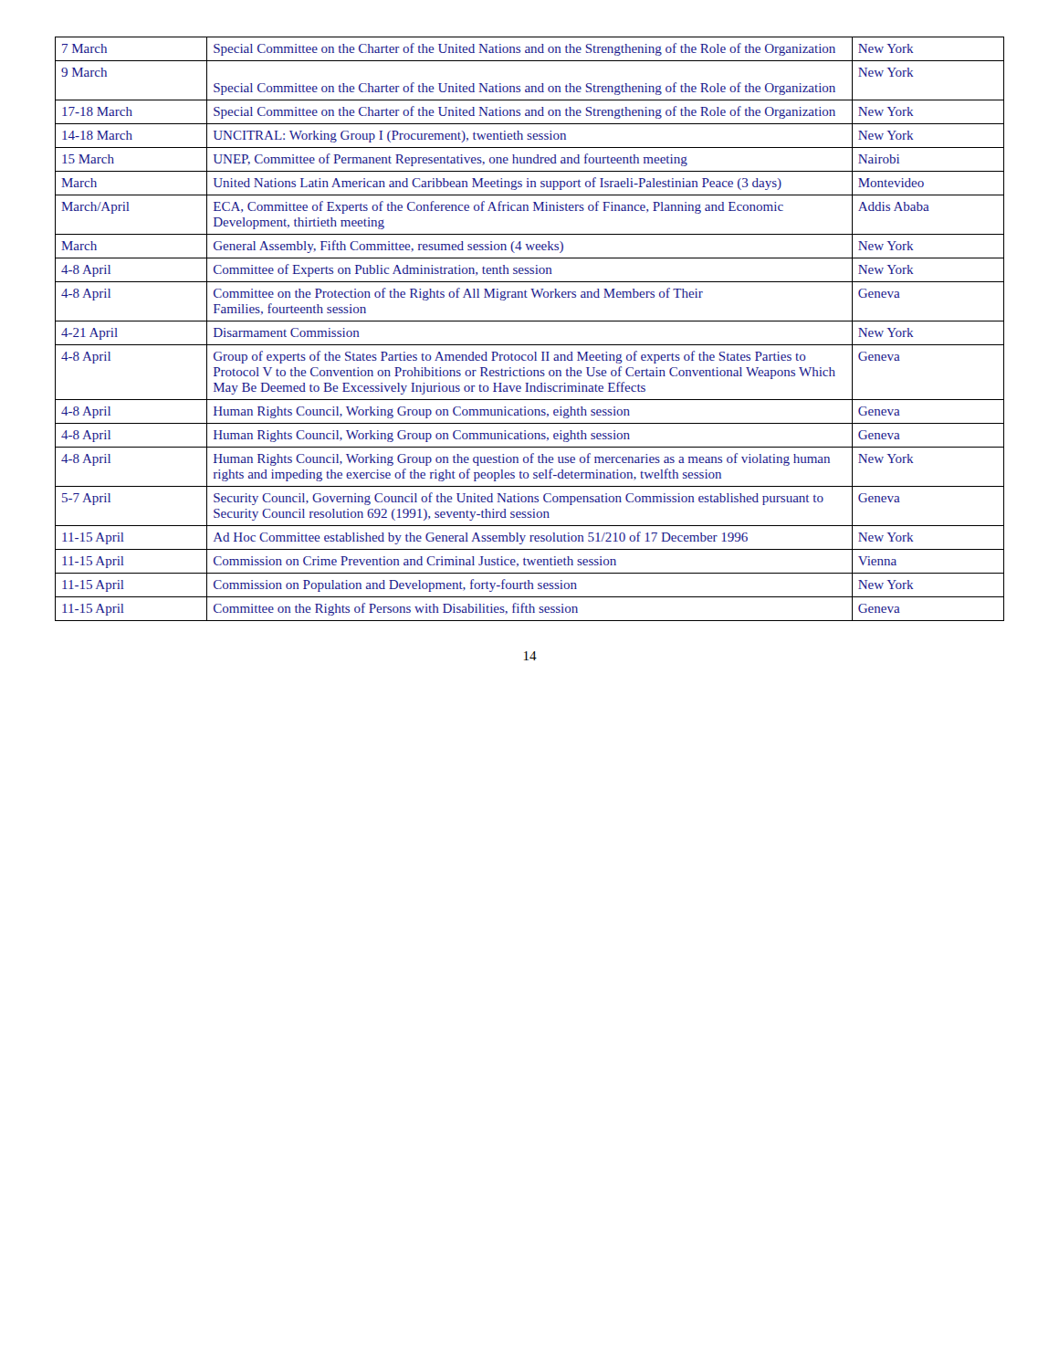| 7 March | Special Committee on the Charter of the United Nations and on the Strengthening of the Role of the Organization | New York |
| 9 March | Special Committee on the Charter of the United Nations and on the Strengthening of the Role of the Organization | New York |
| 17-18 March | Special Committee on the Charter of the United Nations and on the Strengthening of the Role of the Organization | New York |
| 14-18 March | UNCITRAL: Working Group I (Procurement), twentieth session | New York |
| 15 March | UNEP, Committee of Permanent Representatives, one hundred and fourteenth meeting | Nairobi |
| March | United Nations Latin American and Caribbean Meetings in support of Israeli-Palestinian Peace (3 days) | Montevideo |
| March/April | ECA, Committee of Experts of the Conference of African Ministers of Finance, Planning and Economic Development, thirtieth meeting | Addis Ababa |
| March | General Assembly, Fifth Committee, resumed session (4 weeks) | New York |
| 4-8 April | Committee of Experts on Public Administration, tenth session | New York |
| 4-8 April | Committee on the Protection of the Rights of All Migrant Workers and Members of Their Families, fourteenth session | Geneva |
| 4-21 April | Disarmament Commission | New York |
| 4-8 April | Group of experts of the States Parties to Amended Protocol II and Meeting of experts of the States Parties to Protocol V to the Convention on Prohibitions or Restrictions on the Use of Certain Conventional Weapons Which May Be Deemed to Be Excessively Injurious or to Have Indiscriminate Effects | Geneva |
| 4-8 April | Human Rights Council, Working Group on Communications, eighth session | Geneva |
| 4-8 April | Human Rights Council, Working Group on Communications, eighth session | Geneva |
| 4-8 April | Human Rights Council, Working Group on the question of the use of mercenaries as a means of violating human rights and impeding the exercise of the right of peoples to self-determination, twelfth session | New York |
| 5-7 April | Security Council, Governing Council of the United Nations Compensation Commission established pursuant to Security Council resolution 692 (1991), seventy-third session | Geneva |
| 11-15 April | Ad Hoc Committee established by the General Assembly resolution 51/210 of 17 December 1996 | New York |
| 11-15 April | Commission on Crime Prevention and Criminal Justice, twentieth session | Vienna |
| 11-15 April | Commission on Population and Development, forty-fourth session | New York |
| 11-15 April | Committee on the Rights of Persons with Disabilities, fifth session | Geneva |
14